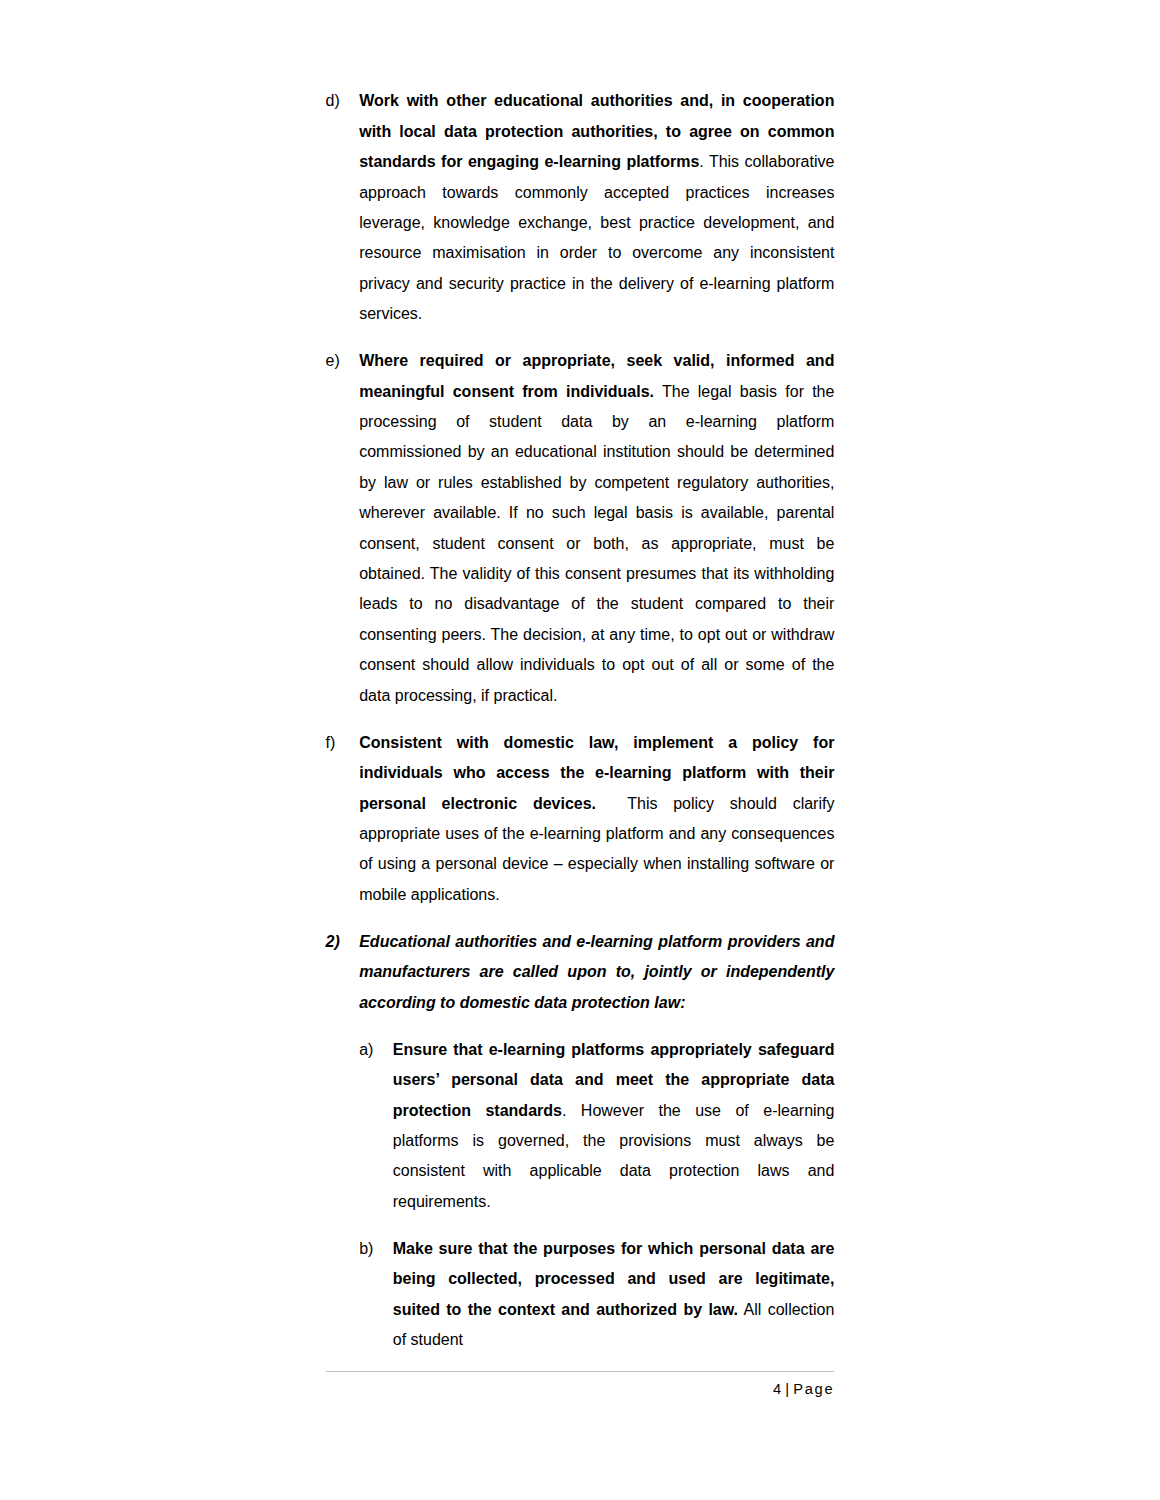d) Work with other educational authorities and, in cooperation with local data protection authorities, to agree on common standards for engaging e-learning platforms. This collaborative approach towards commonly accepted practices increases leverage, knowledge exchange, best practice development, and resource maximisation in order to overcome any inconsistent privacy and security practice in the delivery of e-learning platform services.
e) Where required or appropriate, seek valid, informed and meaningful consent from individuals. The legal basis for the processing of student data by an e-learning platform commissioned by an educational institution should be determined by law or rules established by competent regulatory authorities, wherever available. If no such legal basis is available, parental consent, student consent or both, as appropriate, must be obtained. The validity of this consent presumes that its withholding leads to no disadvantage of the student compared to their consenting peers. The decision, at any time, to opt out or withdraw consent should allow individuals to opt out of all or some of the data processing, if practical.
f) Consistent with domestic law, implement a policy for individuals who access the e-learning platform with their personal electronic devices. This policy should clarify appropriate uses of the e-learning platform and any consequences of using a personal device – especially when installing software or mobile applications.
2)
Educational authorities and e-learning platform providers and manufacturers are called upon to, jointly or independently according to domestic data protection law:
a) Ensure that e-learning platforms appropriately safeguard users’ personal data and meet the appropriate data protection standards. However the use of e-learning platforms is governed, the provisions must always be consistent with applicable data protection laws and requirements.
b) Make sure that the purposes for which personal data are being collected, processed and used are legitimate, suited to the context and authorized by law. All collection of student
4 | Page